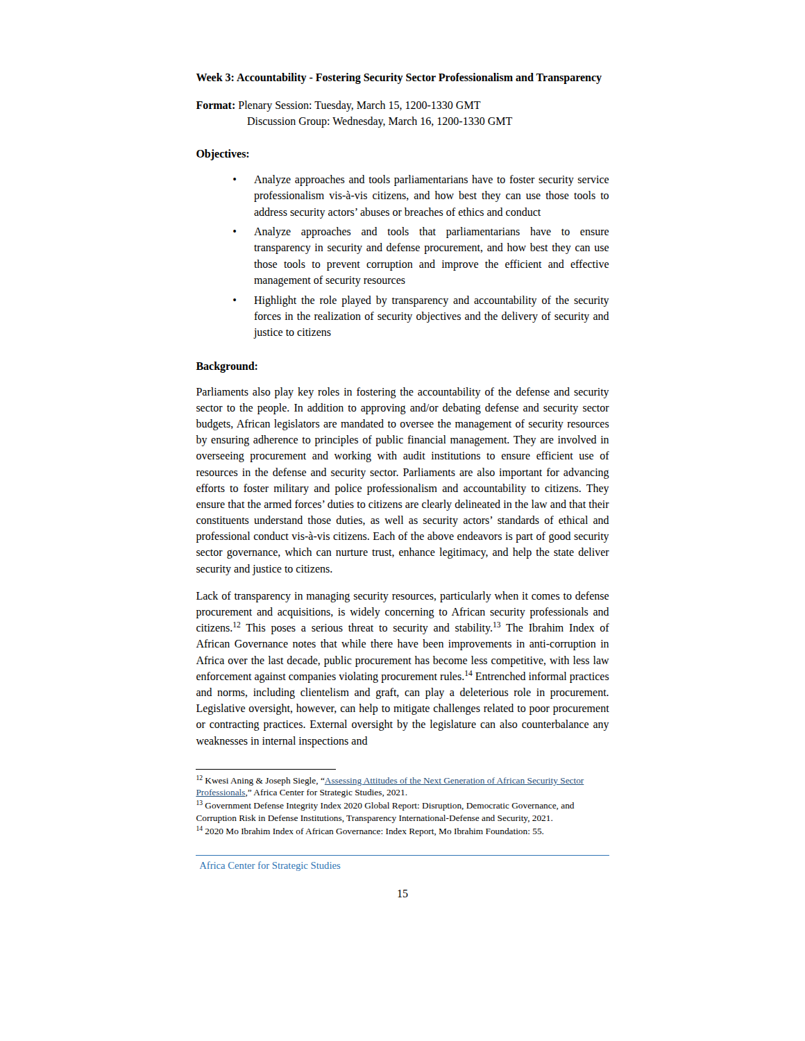Week 3: Accountability - Fostering Security Sector Professionalism and Transparency
Format: Plenary Session: Tuesday, March 15, 1200-1330 GMT
Discussion Group: Wednesday, March 16, 1200-1330 GMT
Objectives:
Analyze approaches and tools parliamentarians have to foster security service professionalism vis-à-vis citizens, and how best they can use those tools to address security actors’ abuses or breaches of ethics and conduct
Analyze approaches and tools that parliamentarians have to ensure transparency in security and defense procurement, and how best they can use those tools to prevent corruption and improve the efficient and effective management of security resources
Highlight the role played by transparency and accountability of the security forces in the realization of security objectives and the delivery of security and justice to citizens
Background:
Parliaments also play key roles in fostering the accountability of the defense and security sector to the people. In addition to approving and/or debating defense and security sector budgets, African legislators are mandated to oversee the management of security resources by ensuring adherence to principles of public financial management. They are involved in overseeing procurement and working with audit institutions to ensure efficient use of resources in the defense and security sector. Parliaments are also important for advancing efforts to foster military and police professionalism and accountability to citizens. They ensure that the armed forces’ duties to citizens are clearly delineated in the law and that their constituents understand those duties, as well as security actors’ standards of ethical and professional conduct vis-à-vis citizens. Each of the above endeavors is part of good security sector governance, which can nurture trust, enhance legitimacy, and help the state deliver security and justice to citizens.
Lack of transparency in managing security resources, particularly when it comes to defense procurement and acquisitions, is widely concerning to African security professionals and citizens.12 This poses a serious threat to security and stability.13 The Ibrahim Index of African Governance notes that while there have been improvements in anti-corruption in Africa over the last decade, public procurement has become less competitive, with less law enforcement against companies violating procurement rules.14 Entrenched informal practices and norms, including clientelism and graft, can play a deleterious role in procurement. Legislative oversight, however, can help to mitigate challenges related to poor procurement or contracting practices. External oversight by the legislature can also counterbalance any weaknesses in internal inspections and
12 Kwesi Aning & Joseph Siegle, “Assessing Attitudes of the Next Generation of African Security Sector Professionals,” Africa Center for Strategic Studies, 2021.
13 Government Defense Integrity Index 2020 Global Report: Disruption, Democratic Governance, and Corruption Risk in Defense Institutions, Transparency International-Defense and Security, 2021.
14 2020 Mo Ibrahim Index of African Governance: Index Report, Mo Ibrahim Foundation: 55.
Africa Center for Strategic Studies
15